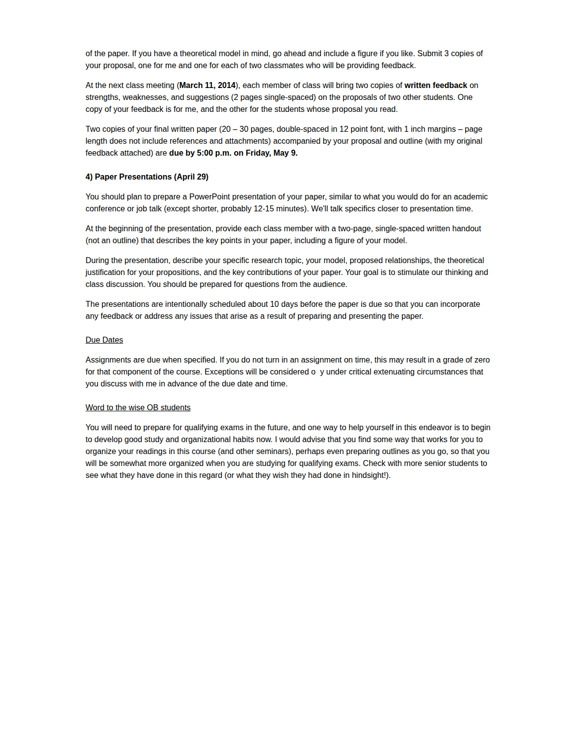of the paper. If you have a theoretical model in mind, go ahead and include a figure if you like. Submit 3 copies of your proposal, one for me and one for each of two classmates who will be providing feedback.
At the next class meeting (March 11, 2014), each member of class will bring two copies of written feedback on strengths, weaknesses, and suggestions (2 pages single-spaced) on the proposals of two other students. One copy of your feedback is for me, and the other for the students whose proposal you read.
Two copies of your final written paper (20 – 30 pages, double-spaced in 12 point font, with 1 inch margins – page length does not include references and attachments) accompanied by your proposal and outline (with my original feedback attached) are due by 5:00 p.m. on Friday, May 9.
4) Paper Presentations (April 29)
You should plan to prepare a PowerPoint presentation of your paper, similar to what you would do for an academic conference or job talk (except shorter, probably 12-15 minutes). We'll talk specifics closer to presentation time.
At the beginning of the presentation, provide each class member with a two-page, single-spaced written handout (not an outline) that describes the key points in your paper, including a figure of your model.
During the presentation, describe your specific research topic, your model, proposed relationships, the theoretical justification for your propositions, and the key contributions of your paper. Your goal is to stimulate our thinking and class discussion. You should be prepared for questions from the audience.
The presentations are intentionally scheduled about 10 days before the paper is due so that you can incorporate any feedback or address any issues that arise as a result of preparing and presenting the paper.
Due Dates
Assignments are due when specified. If you do not turn in an assignment on time, this may result in a grade of zero for that component of the course. Exceptions will be considered o y under critical extenuating circumstances that you discuss with me in advance of the due date and time.
Word to the wise OB students
You will need to prepare for qualifying exams in the future, and one way to help yourself in this endeavor is to begin to develop good study and organizational habits now. I would advise that you find some way that works for you to organize your readings in this course (and other seminars), perhaps even preparing outlines as you go, so that you will be somewhat more organized when you are studying for qualifying exams. Check with more senior students to see what they have done in this regard (or what they wish they had done in hindsight!).